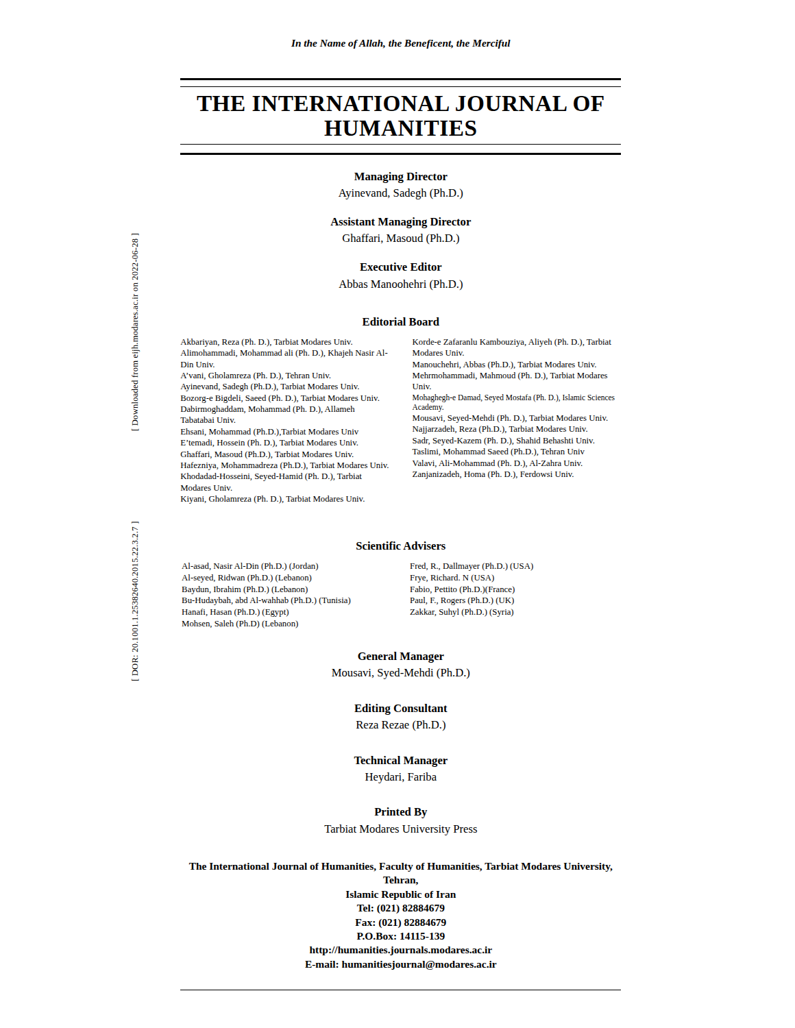[ Downloaded from eijh.modares.ac.ir on 2022-06-28 ]
[ DOR: 20.1001.1.25382640.2015.22.3.2.7 ]
In the Name of Allah, the Beneficent, the Merciful
THE INTERNATIONAL JOURNAL OF HUMANITIES
Managing Director
Ayinevand, Sadegh (Ph.D.)
Assistant Managing Director
Ghaffari, Masoud (Ph.D.)
Executive Editor
Abbas Manoohehri (Ph.D.)
Editorial Board
Akbariyan, Reza (Ph. D.), Tarbiat Modares Univ.
Alimohammadi, Mohammad ali (Ph. D.), Khajeh Nasir Al-Din Univ.
A’vani, Gholamreza (Ph. D.), Tehran Univ.
Ayinevand, Sadegh (Ph.D.), Tarbiat Modares Univ.
Bozorg-e Bigdeli, Saeed (Ph. D.), Tarbiat Modares Univ.
Dabirmoghaddam, Mohammad (Ph. D.), Allameh Tabatabai Univ.
Ehsani, Mohammad (Ph.D.),Tarbiat Modares Univ
E’temadi, Hossein (Ph. D.), Tarbiat Modares Univ.
Ghaffari, Masoud (Ph.D.), Tarbiat Modares Univ.
Hafezniya, Mohammadreza (Ph.D.), Tarbiat Modares Univ.
Khodadad-Hosseini, Seyed-Hamid (Ph. D.), Tarbiat Modares Univ.
Kiyani, Gholamreza (Ph. D.), Tarbiat Modares Univ.
Korde-e Zafaranlu Kambouziya, Aliyeh (Ph. D.), Tarbiat Modares Univ.
Manouchehri, Abbas (Ph.D.), Tarbiat Modares Univ.
Mehrmohammadi, Mahmoud (Ph. D.), Tarbiat Modares Univ.
Mohaghegh-e Damad, Seyed Mostafa (Ph. D.), Islamic Sciences Academy.
Mousavi, Seyed-Mehdi (Ph. D.), Tarbiat Modares Univ.
Najjarzadeh, Reza (Ph.D.), Tarbiat Modares Univ.
Sadr, Seyed-Kazem (Ph. D.), Shahid Behashti Univ.
Taslimi, Mohammad Saeed (Ph.D.), Tehran Univ
Valavi, Ali-Mohammad (Ph. D.), Al-Zahra Univ.
Zanjanizadeh, Homa (Ph. D.), Ferdowsi Univ.
Scientific Advisers
Al-asad, Nasir Al-Din (Ph.D.) (Jordan)
Al-seyed, Ridwan (Ph.D.) (Lebanon)
Baydun, Ibrahim (Ph.D.) (Lebanon)
Bu-Hudaybah, abd Al-wahhab (Ph.D.) (Tunisia)
Hanafi, Hasan (Ph.D.) (Egypt)
Mohsen, Saleh (Ph.D) (Lebanon)
Fred, R., Dallmayer (Ph.D.) (USA)
Frye, Richard. N (USA)
Fabio, Pettito (Ph.D.)(France)
Paul, F., Rogers (Ph.D.) (UK)
Zakkar, Suhyl (Ph.D.) (Syria)
General Manager
Mousavi, Syed-Mehdi (Ph.D.)
Editing Consultant
Reza Rezae (Ph.D.)
Technical Manager
Heydari, Fariba
Printed By
Tarbiat Modares University Press
The International Journal of Humanities, Faculty of Humanities, Tarbiat Modares University, Tehran,
Islamic Republic of Iran
Tel: (021) 82884679
Fax: (021) 82884679
P.O.Box: 14115-139
http://humanities.journals.modares.ac.ir
E-mail: humanitiesjournal@modares.ac.ir